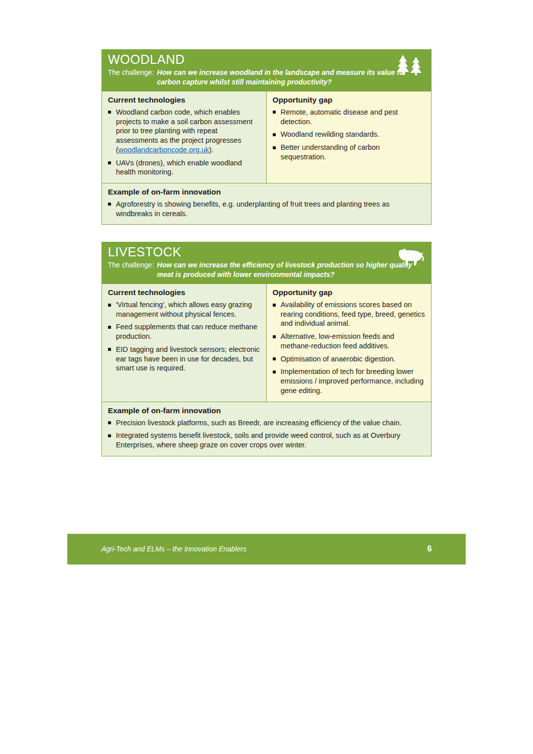WOODLAND
The challenge: How can we increase woodland in the landscape and measure its value for carbon capture whilst still maintaining productivity?
Current technologies
Woodland carbon code, which enables projects to make a soil carbon assessment prior to tree planting with repeat assessments as the project progresses (woodlandcarboncode.org.uk).
UAVs (drones), which enable woodland health monitoring.
Opportunity gap
Remote, automatic disease and pest detection.
Woodland rewilding standards.
Better understanding of carbon sequestration.
Example of on-farm innovation
Agroforestry is showing benefits, e.g. underplanting of fruit trees and planting trees as windbreaks in cereals.
LIVESTOCK
The challenge: How can we increase the efficiency of livestock production so higher quality meat is produced with lower environmental impacts?
Current technologies
'Virtual fencing', which allows easy grazing management without physical fences.
Feed supplements that can reduce methane production.
EID tagging and livestock sensors; electronic ear tags have been in use for decades, but smart use is required.
Opportunity gap
Availability of emissions scores based on rearing conditions, feed type, breed, genetics and individual animal.
Alternative, low-emission feeds and methane-reduction feed additives.
Optimisation of anaerobic digestion.
Implementation of tech for breeding lower emissions / improved performance, including gene editing.
Example of on-farm innovation
Precision livestock platforms, such as Breedr, are increasing efficiency of the value chain.
Integrated systems benefit livestock, soils and provide weed control, such as at Overbury Enterprises, where sheep graze on cover crops over winter.
Agri-Tech and ELMs – the Innovation Enablers
6